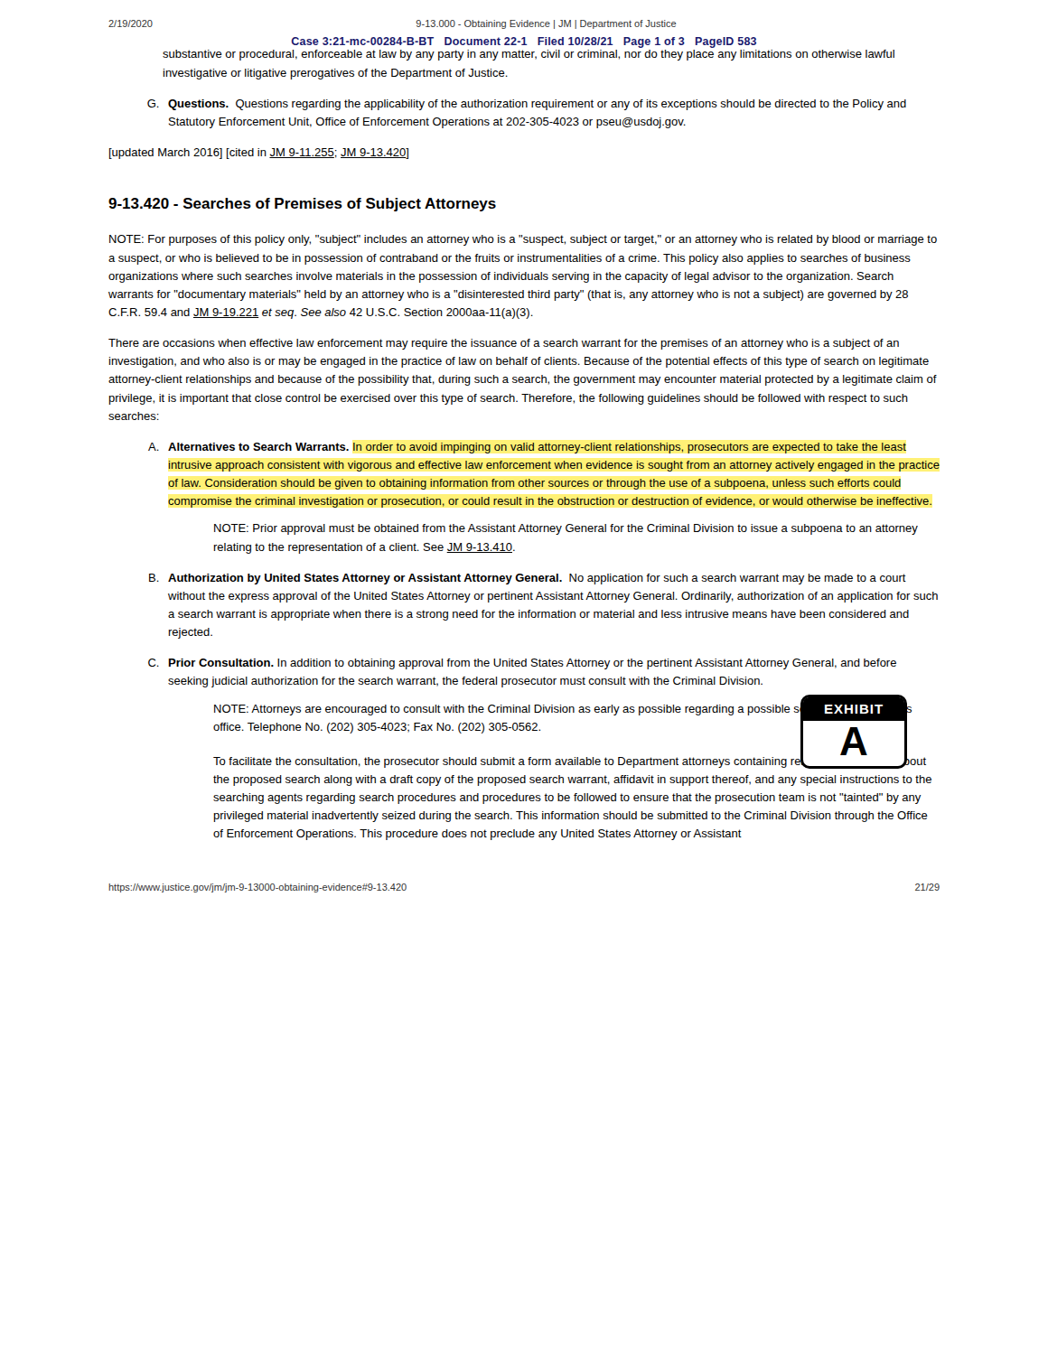2/19/2020 9-13.000 - Obtaining Evidence | JM | Department of Justice
Case 3:21-mc-00284-B-BT Document 22-1 Filed 10/28/21 Page 1 of 3 PageID 583
substantive or procedural, enforceable at law by any party in any matter, civil or criminal, nor do they place any limitations on otherwise lawful investigative or litigative prerogatives of the Department of Justice.
Questions. Questions regarding the applicability of the authorization requirement or any of its exceptions should be directed to the Policy and Statutory Enforcement Unit, Office of Enforcement Operations at 202-305-4023 or pseu@usdoj.gov.
[updated March 2016] [cited in JM 9-11.255; JM 9-13.420]
9-13.420 - Searches of Premises of Subject Attorneys
NOTE: For purposes of this policy only, "subject" includes an attorney who is a "suspect, subject or target," or an attorney who is related by blood or marriage to a suspect, or who is believed to be in possession of contraband or the fruits or instrumentalities of a crime. This policy also applies to searches of business organizations where such searches involve materials in the possession of individuals serving in the capacity of legal advisor to the organization. Search warrants for "documentary materials" held by an attorney who is a "disinterested third party" (that is, any attorney who is not a subject) are governed by 28 C.F.R. 59.4 and JM 9-19.221 et seq. See also 42 U.S.C. Section 2000aa-11(a)(3).
There are occasions when effective law enforcement may require the issuance of a search warrant for the premises of an attorney who is a subject of an investigation, and who also is or may be engaged in the practice of law on behalf of clients. Because of the potential effects of this type of search on legitimate attorney-client relationships and because of the possibility that, during such a search, the government may encounter material protected by a legitimate claim of privilege, it is important that close control be exercised over this type of search. Therefore, the following guidelines should be followed with respect to such searches:
Alternatives to Search Warrants. In order to avoid impinging on valid attorney-client relationships, prosecutors are expected to take the least intrusive approach consistent with vigorous and effective law enforcement when evidence is sought from an attorney actively engaged in the practice of law. Consideration should be given to obtaining information from other sources or through the use of a subpoena, unless such efforts could compromise the criminal investigation or prosecution, or could result in the obstruction or destruction of evidence, or would otherwise be ineffective.
NOTE: Prior approval must be obtained from the Assistant Attorney General for the Criminal Division to issue a subpoena to an attorney relating to the representation of a client. See JM 9-13.410.
Authorization by United States Attorney or Assistant Attorney General. No application for such a search warrant may be made to a court without the express approval of the United States Attorney or pertinent Assistant Attorney General. Ordinarily, authorization of an application for such a search warrant is appropriate when there is a strong need for the information or material and less intrusive means have been considered and rejected.
Prior Consultation. In addition to obtaining approval from the United States Attorney or the pertinent Assistant Attorney General, and before seeking judicial authorization for the search warrant, the federal prosecutor must consult with the Criminal Division.
EXHIBIT
A
NOTE: Attorneys are encouraged to consult with the Criminal Division as early as possible regarding a possible search of an attorney's office. Telephone No. (202) 305-4023; Fax No. (202) 305-0562.
To facilitate the consultation, the prosecutor should submit a form available to Department attorneys containing relevant information about the proposed search along with a draft copy of the proposed search warrant, affidavit in support thereof, and any special instructions to the searching agents regarding search procedures and procedures to be followed to ensure that the prosecution team is not "tainted" by any privileged material inadvertently seized during the search. This information should be submitted to the Criminal Division through the Office of Enforcement Operations. This procedure does not preclude any United States Attorney or Assistant
https://www.justice.gov/jm/jm-9-13000-obtaining-evidence#9-13.420 21/29